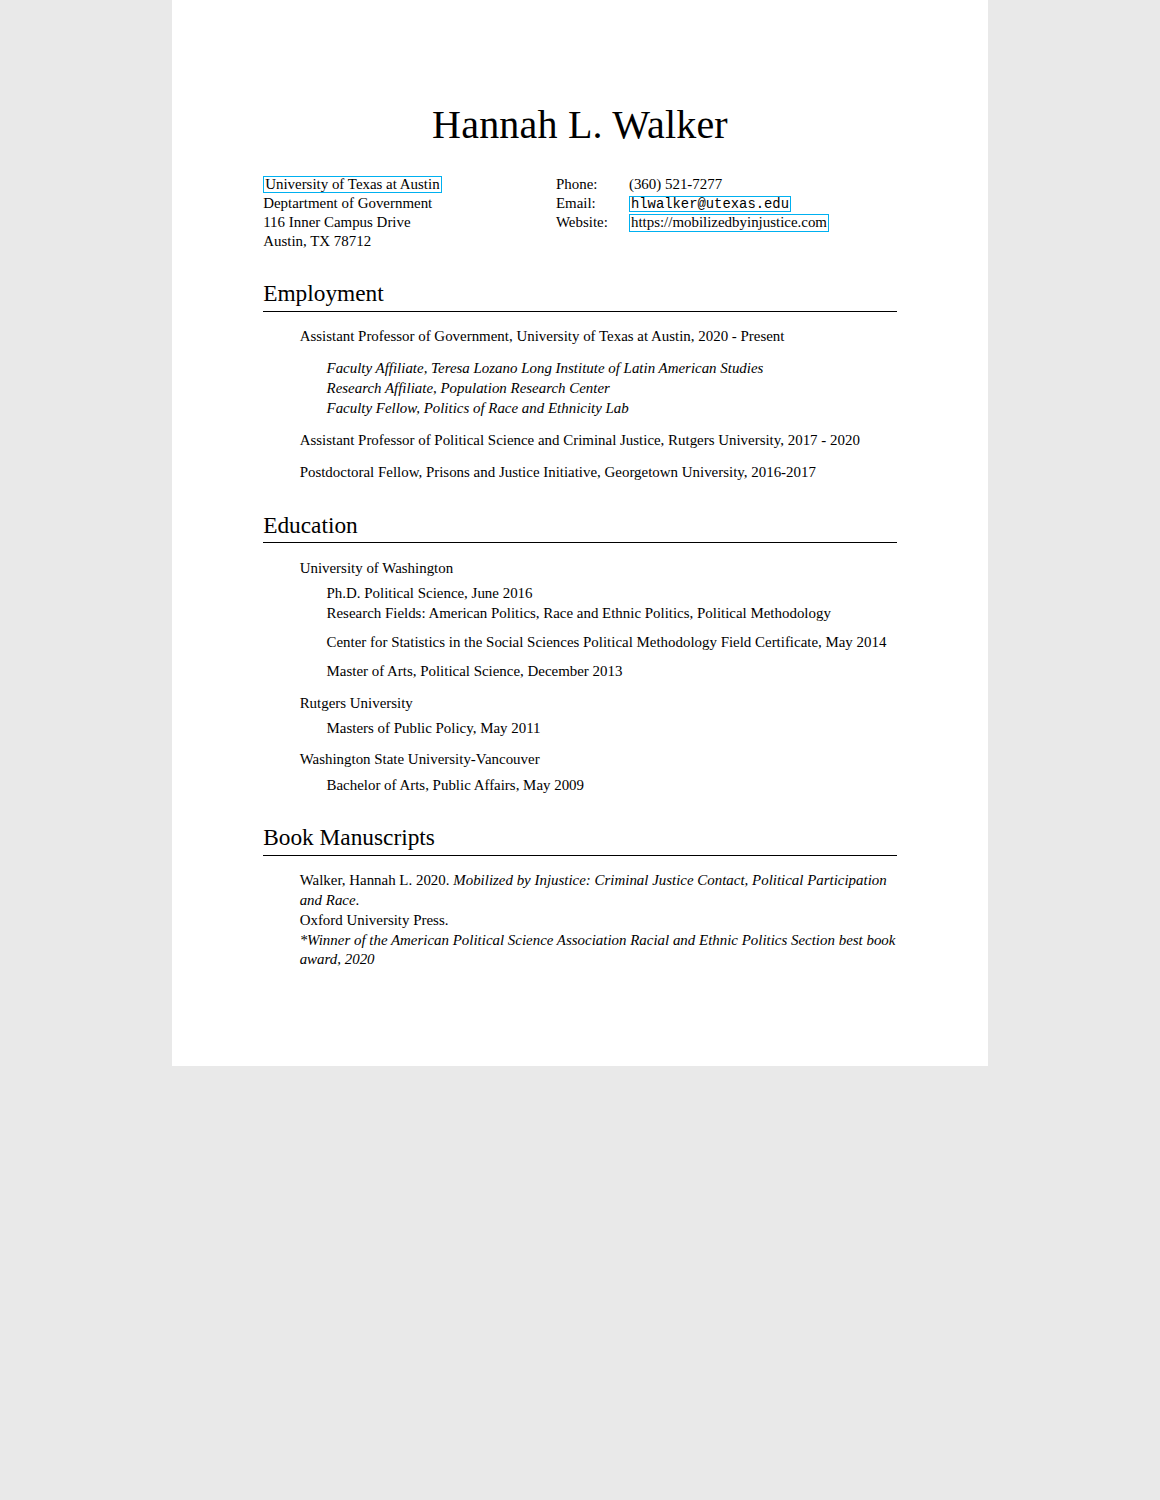Hannah L. Walker
University of Texas at Austin
Deptartment of Government
116 Inner Campus Drive
Austin, TX 78712
Phone:
(360) 521-7277
Email:
hlwalker@utexas.edu
Website:
https://mobilizedbyinjustice.com
Employment
Assistant Professor of Government, University of Texas at Austin, 2020 - Present
Faculty Affiliate, Teresa Lozano Long Institute of Latin American Studies
Research Affiliate, Population Research Center
Faculty Fellow, Politics of Race and Ethnicity Lab
Assistant Professor of Political Science and Criminal Justice, Rutgers University, 2017 - 2020
Postdoctoral Fellow, Prisons and Justice Initiative, Georgetown University, 2016-2017
Education
University of Washington
Ph.D. Political Science, June 2016
Research Fields: American Politics, Race and Ethnic Politics, Political Methodology
Center for Statistics in the Social Sciences Political Methodology Field Certificate, May 2014
Master of Arts, Political Science, December 2013
Rutgers University
Masters of Public Policy, May 2011
Washington State University-Vancouver
Bachelor of Arts, Public Affairs, May 2009
Book Manuscripts
Walker, Hannah L. 2020. Mobilized by Injustice: Criminal Justice Contact, Political Participation and Race.
Oxford University Press.
*Winner of the American Political Science Association Racial and Ethnic Politics Section best book award, 2020